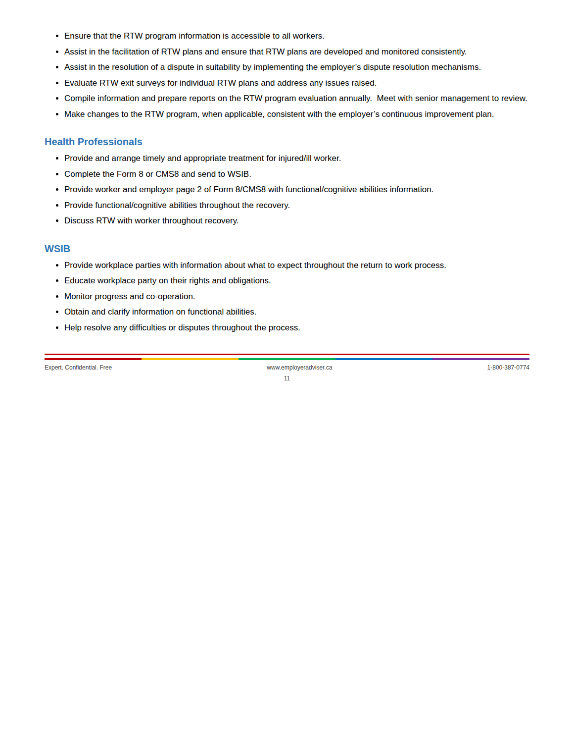Ensure that the RTW program information is accessible to all workers.
Assist in the facilitation of RTW plans and ensure that RTW plans are developed and monitored consistently.
Assist in the resolution of a dispute in suitability by implementing the employer’s dispute resolution mechanisms.
Evaluate RTW exit surveys for individual RTW plans and address any issues raised.
Compile information and prepare reports on the RTW program evaluation annually. Meet with senior management to review.
Make changes to the RTW program, when applicable, consistent with the employer’s continuous improvement plan.
Health Professionals
Provide and arrange timely and appropriate treatment for injured/ill worker.
Complete the Form 8 or CMS8 and send to WSIB.
Provide worker and employer page 2 of Form 8/CMS8 with functional/cognitive abilities information.
Provide functional/cognitive abilities throughout the recovery.
Discuss RTW with worker throughout recovery.
WSIB
Provide workplace parties with information about what to expect throughout the return to work process.
Educate workplace party on their rights and obligations.
Monitor progress and co-operation.
Obtain and clarify information on functional abilities.
Help resolve any difficulties or disputes throughout the process.
Expert. Confidential. Free www.employeradviser.ca 1-800-387-0774
11